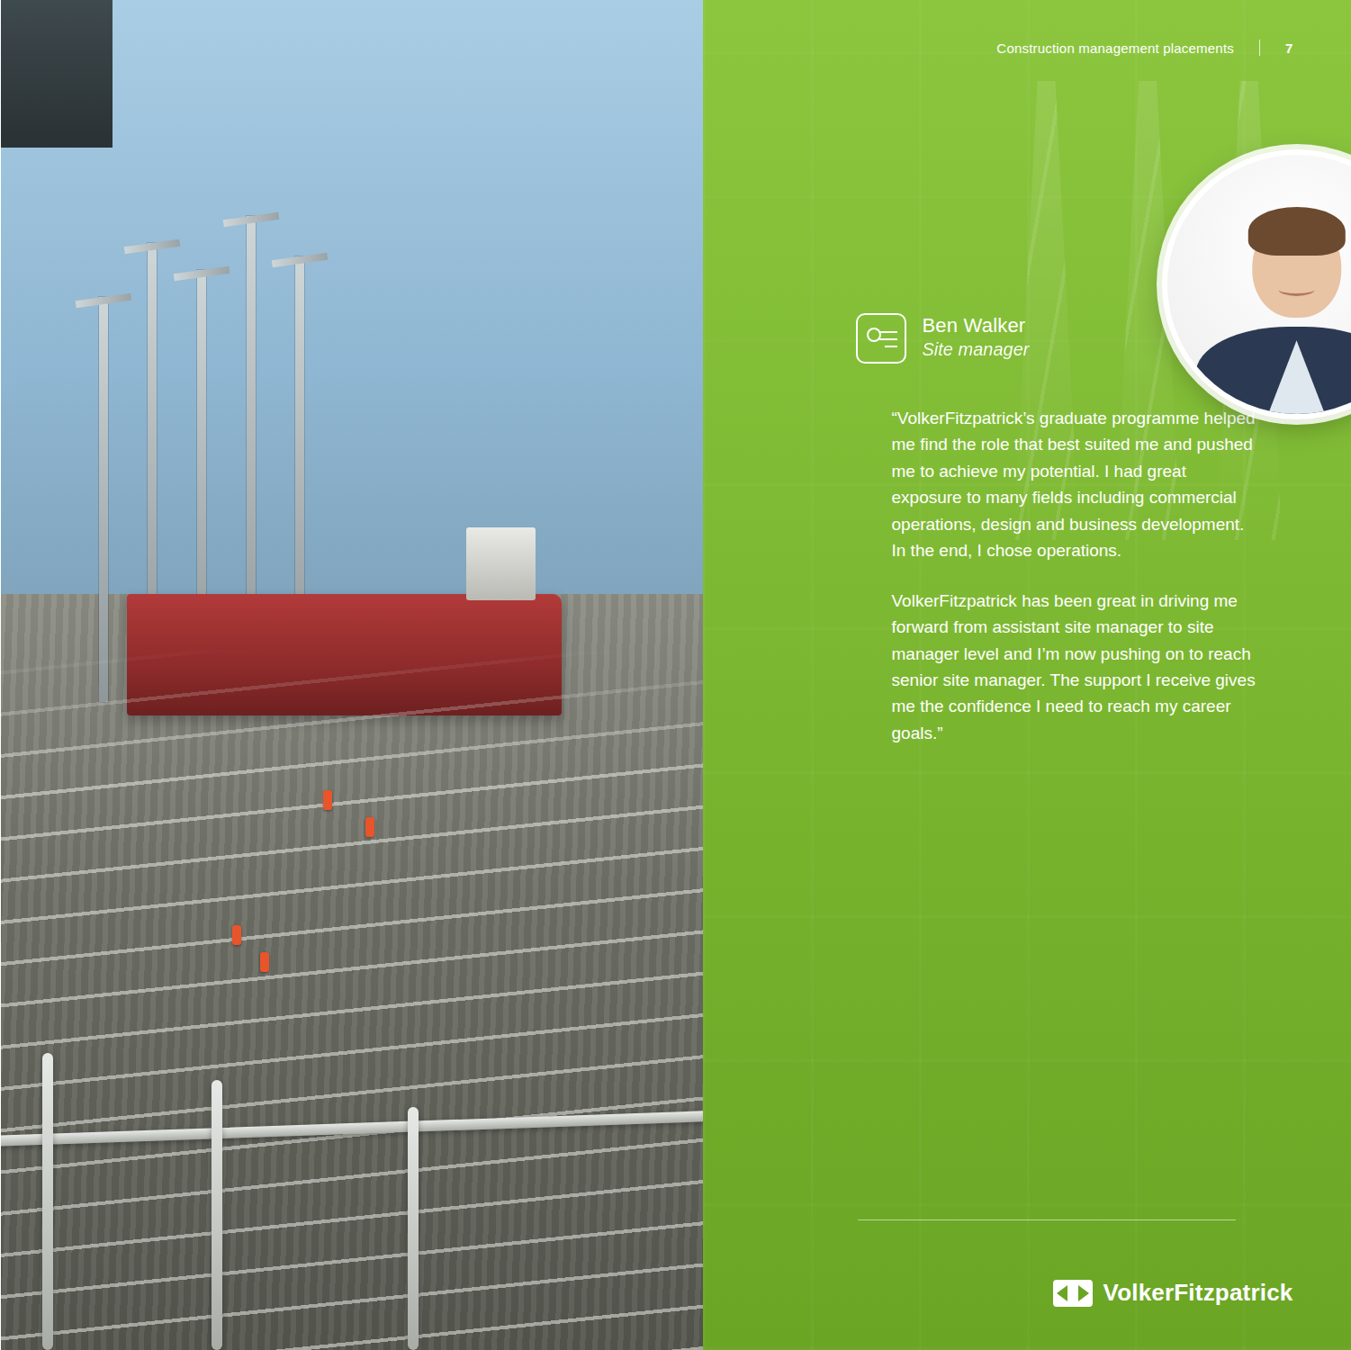Construction management placements 7
Ben Walker
Site manager
“VolkerFitzpatrick’s graduate programme helped me find the role that best suited me and pushed me to achieve my potential. I had great exposure to many fields including commercial operations, design and business development. In the end, I chose operations.
VolkerFitzpatrick has been great in driving me forward from assistant site manager to site manager level and I’m now pushing on to reach senior site manager. The support I receive gives me the confidence I need to reach my career goals.”
VolkerFitzpatrick